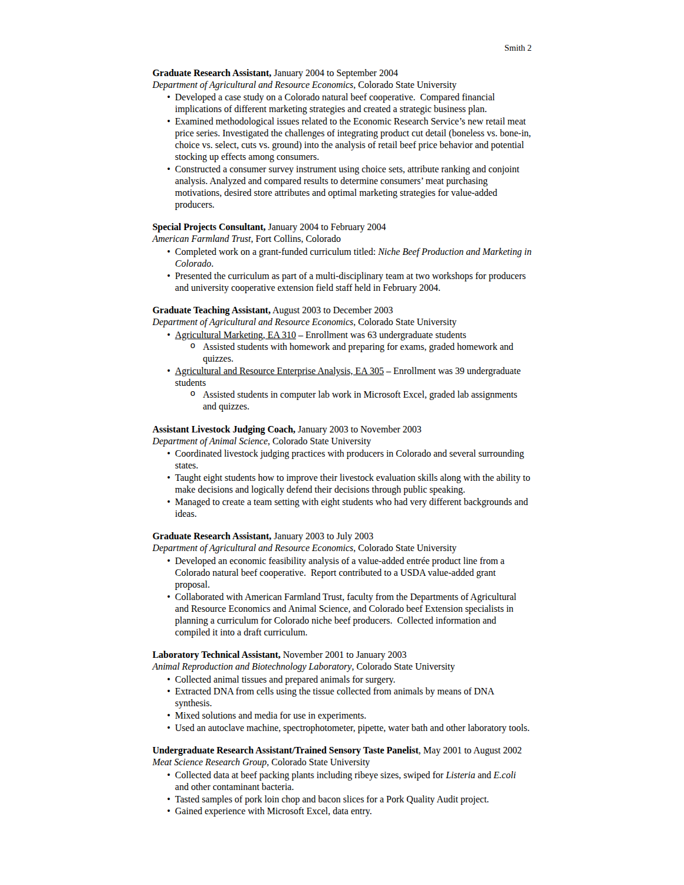Smith 2
Graduate Research Assistant, January 2004 to September 2004
Department of Agricultural and Resource Economics, Colorado State University
Developed a case study on a Colorado natural beef cooperative. Compared financial implications of different marketing strategies and created a strategic business plan.
Examined methodological issues related to the Economic Research Service’s new retail meat price series. Investigated the challenges of integrating product cut detail (boneless vs. bone-in, choice vs. select, cuts vs. ground) into the analysis of retail beef price behavior and potential stocking up effects among consumers.
Constructed a consumer survey instrument using choice sets, attribute ranking and conjoint analysis. Analyzed and compared results to determine consumers’ meat purchasing motivations, desired store attributes and optimal marketing strategies for value-added producers.
Special Projects Consultant, January 2004 to February 2004
American Farmland Trust, Fort Collins, Colorado
Completed work on a grant-funded curriculum titled: Niche Beef Production and Marketing in Colorado.
Presented the curriculum as part of a multi-disciplinary team at two workshops for producers and university cooperative extension field staff held in February 2004.
Graduate Teaching Assistant, August 2003 to December 2003
Department of Agricultural and Resource Economics, Colorado State University
Agricultural Marketing, EA 310 – Enrollment was 63 undergraduate students
Assisted students with homework and preparing for exams, graded homework and quizzes.
Agricultural and Resource Enterprise Analysis, EA 305 – Enrollment was 39 undergraduate students
Assisted students in computer lab work in Microsoft Excel, graded lab assignments and quizzes.
Assistant Livestock Judging Coach, January 2003 to November 2003
Department of Animal Science, Colorado State University
Coordinated livestock judging practices with producers in Colorado and several surrounding states.
Taught eight students how to improve their livestock evaluation skills along with the ability to make decisions and logically defend their decisions through public speaking.
Managed to create a team setting with eight students who had very different backgrounds and ideas.
Graduate Research Assistant, January 2003 to July 2003
Department of Agricultural and Resource Economics, Colorado State University
Developed an economic feasibility analysis of a value-added entrée product line from a Colorado natural beef cooperative. Report contributed to a USDA value-added grant proposal.
Collaborated with American Farmland Trust, faculty from the Departments of Agricultural and Resource Economics and Animal Science, and Colorado beef Extension specialists in planning a curriculum for Colorado niche beef producers. Collected information and compiled it into a draft curriculum.
Laboratory Technical Assistant, November 2001 to January 2003
Animal Reproduction and Biotechnology Laboratory, Colorado State University
Collected animal tissues and prepared animals for surgery.
Extracted DNA from cells using the tissue collected from animals by means of DNA synthesis.
Mixed solutions and media for use in experiments.
Used an autoclave machine, spectrophotometer, pipette, water bath and other laboratory tools.
Undergraduate Research Assistant/Trained Sensory Taste Panelist, May 2001 to August 2002
Meat Science Research Group, Colorado State University
Collected data at beef packing plants including ribeye sizes, swiped for Listeria and E.coli and other contaminant bacteria.
Tasted samples of pork loin chop and bacon slices for a Pork Quality Audit project.
Gained experience with Microsoft Excel, data entry.